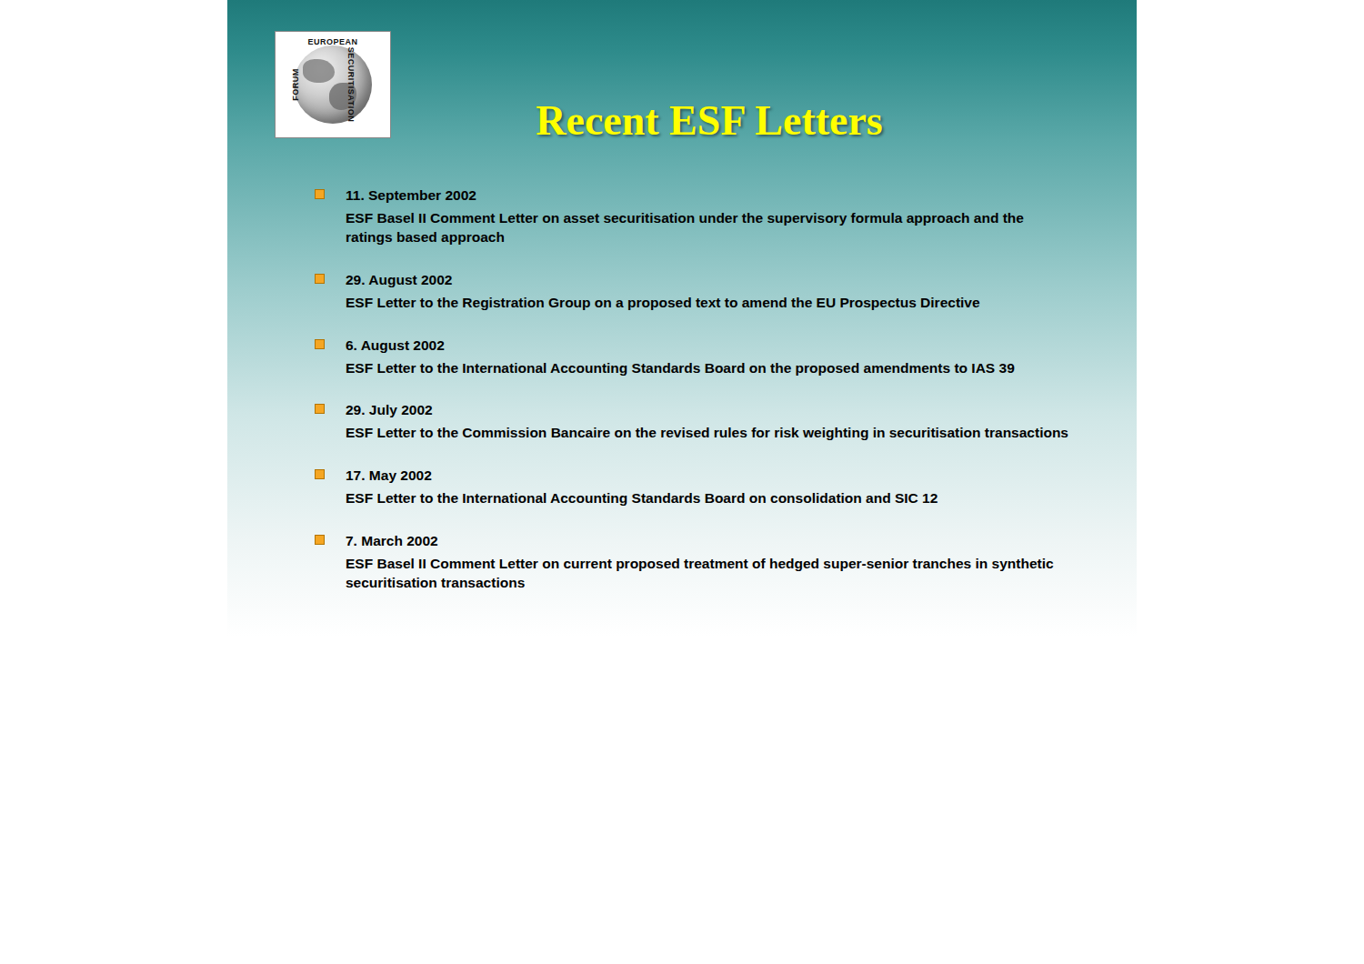EUROPEAN FORUM SECURITISATION
Recent ESF Letters
11. September 2002 ESF Basel II Comment Letter on asset securitisation under the supervisory formula approach and the ratings based approach
29. August 2002 ESF Letter to the Registration Group on a proposed text to amend the EU Prospectus Directive
6. August 2002 ESF Letter to the International Accounting Standards Board on the proposed amendments to IAS 39
29. July 2002 ESF Letter to the Commission Bancaire on the revised rules for risk weighting in securitisation transactions
17. May 2002 ESF Letter to the International Accounting Standards Board on consolidation and SIC 12
7. March 2002 ESF Basel II Comment Letter on current proposed treatment of hedged super-senior tranches in synthetic securitisation transactions